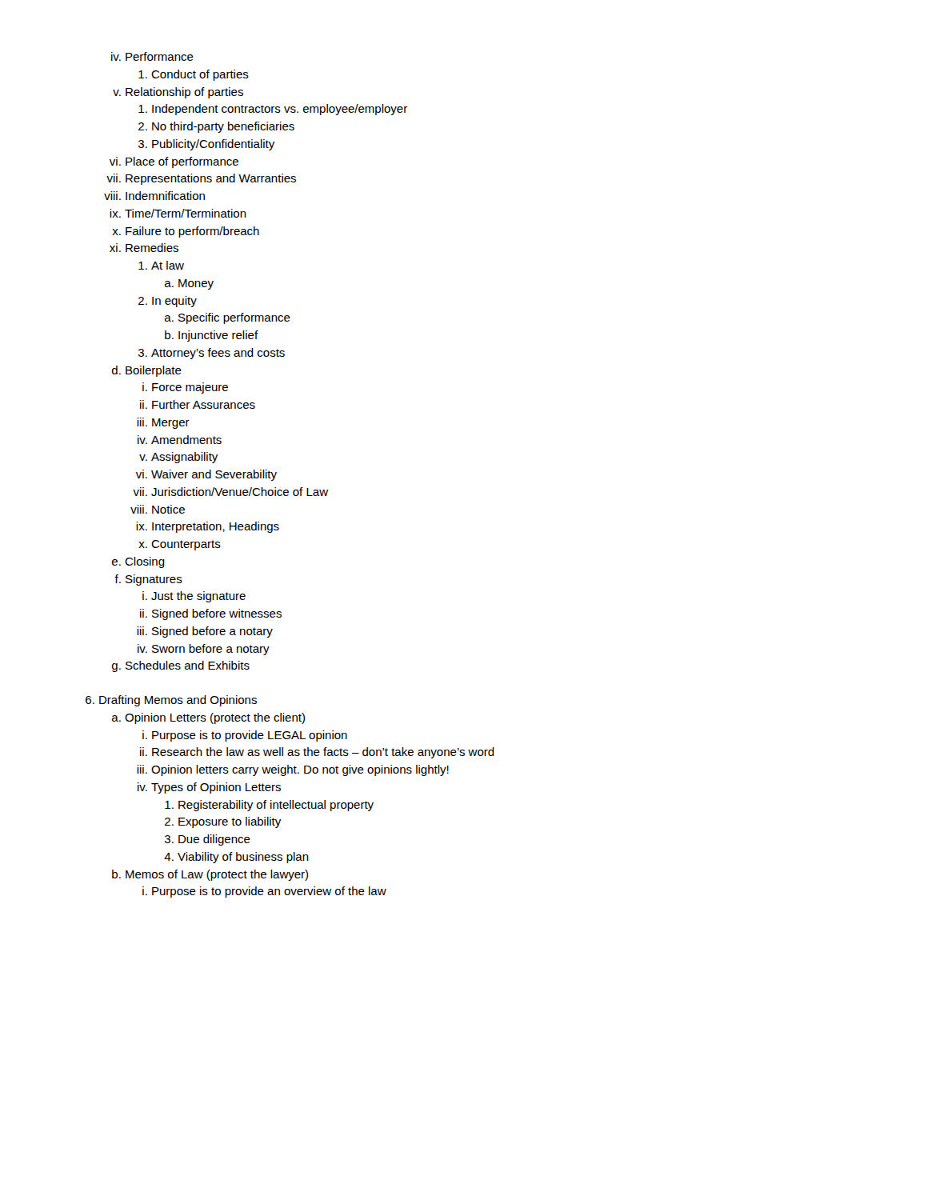Performance
Conduct of parties
Relationship of parties
Independent contractors vs. employee/employer
No third-party beneficiaries
Publicity/Confidentiality
Place of performance
Representations and Warranties
Indemnification
Time/Term/Termination
Failure to perform/breach
Remedies
At law
Money
In equity
Specific performance
Injunctive relief
Attorney’s fees and costs
Boilerplate
Force majeure
Further Assurances
Merger
Amendments
Assignability
Waiver and Severability
Jurisdiction/Venue/Choice of Law
Notice
Interpretation, Headings
Counterparts
Closing
Signatures
Just the signature
Signed before witnesses
Signed before a notary
Sworn before a notary
Schedules and Exhibits
Drafting Memos and Opinions
Opinion Letters (protect the client)
Purpose is to provide LEGAL opinion
Research the law as well as the facts – don’t take anyone’s word
Opinion letters carry weight. Do not give opinions lightly!
Types of Opinion Letters
Registerability of intellectual property
Exposure to liability
Due diligence
Viability of business plan
Memos of Law (protect the lawyer)
Purpose is to provide an overview of the law